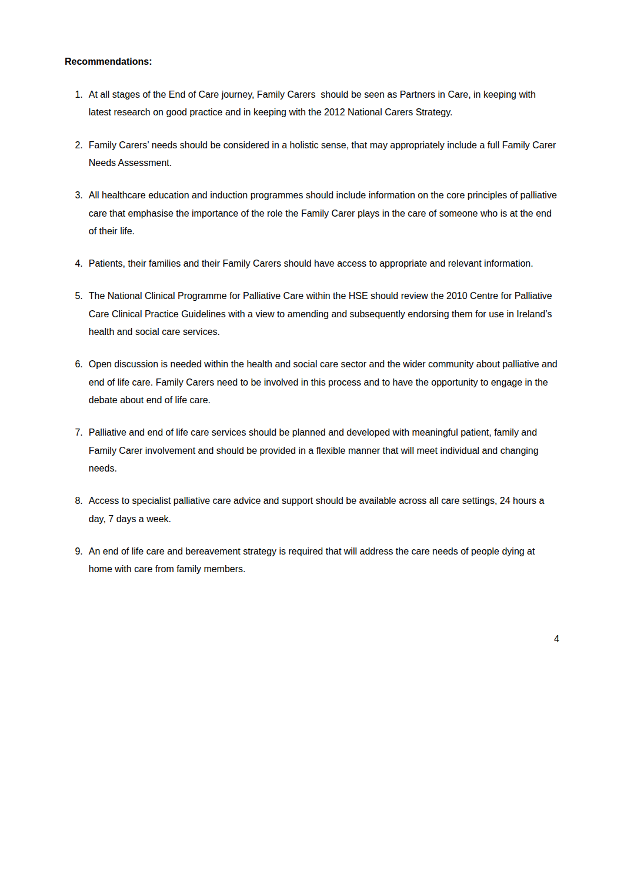Recommendations:
At all stages of the End of Care journey, Family Carers should be seen as Partners in Care, in keeping with latest research on good practice and in keeping with the 2012 National Carers Strategy.
Family Carers’ needs should be considered in a holistic sense, that may appropriately include a full Family Carer Needs Assessment.
All healthcare education and induction programmes should include information on the core principles of palliative care that emphasise the importance of the role the Family Carer plays in the care of someone who is at the end of their life.
Patients, their families and their Family Carers should have access to appropriate and relevant information.
The National Clinical Programme for Palliative Care within the HSE should review the 2010 Centre for Palliative Care Clinical Practice Guidelines with a view to amending and subsequently endorsing them for use in Ireland’s health and social care services.
Open discussion is needed within the health and social care sector and the wider community about palliative and end of life care. Family Carers need to be involved in this process and to have the opportunity to engage in the debate about end of life care.
Palliative and end of life care services should be planned and developed with meaningful patient, family and Family Carer involvement and should be provided in a flexible manner that will meet individual and changing needs.
Access to specialist palliative care advice and support should be available across all care settings, 24 hours a day, 7 days a week.
An end of life care and bereavement strategy is required that will address the care needs of people dying at home with care from family members.
4